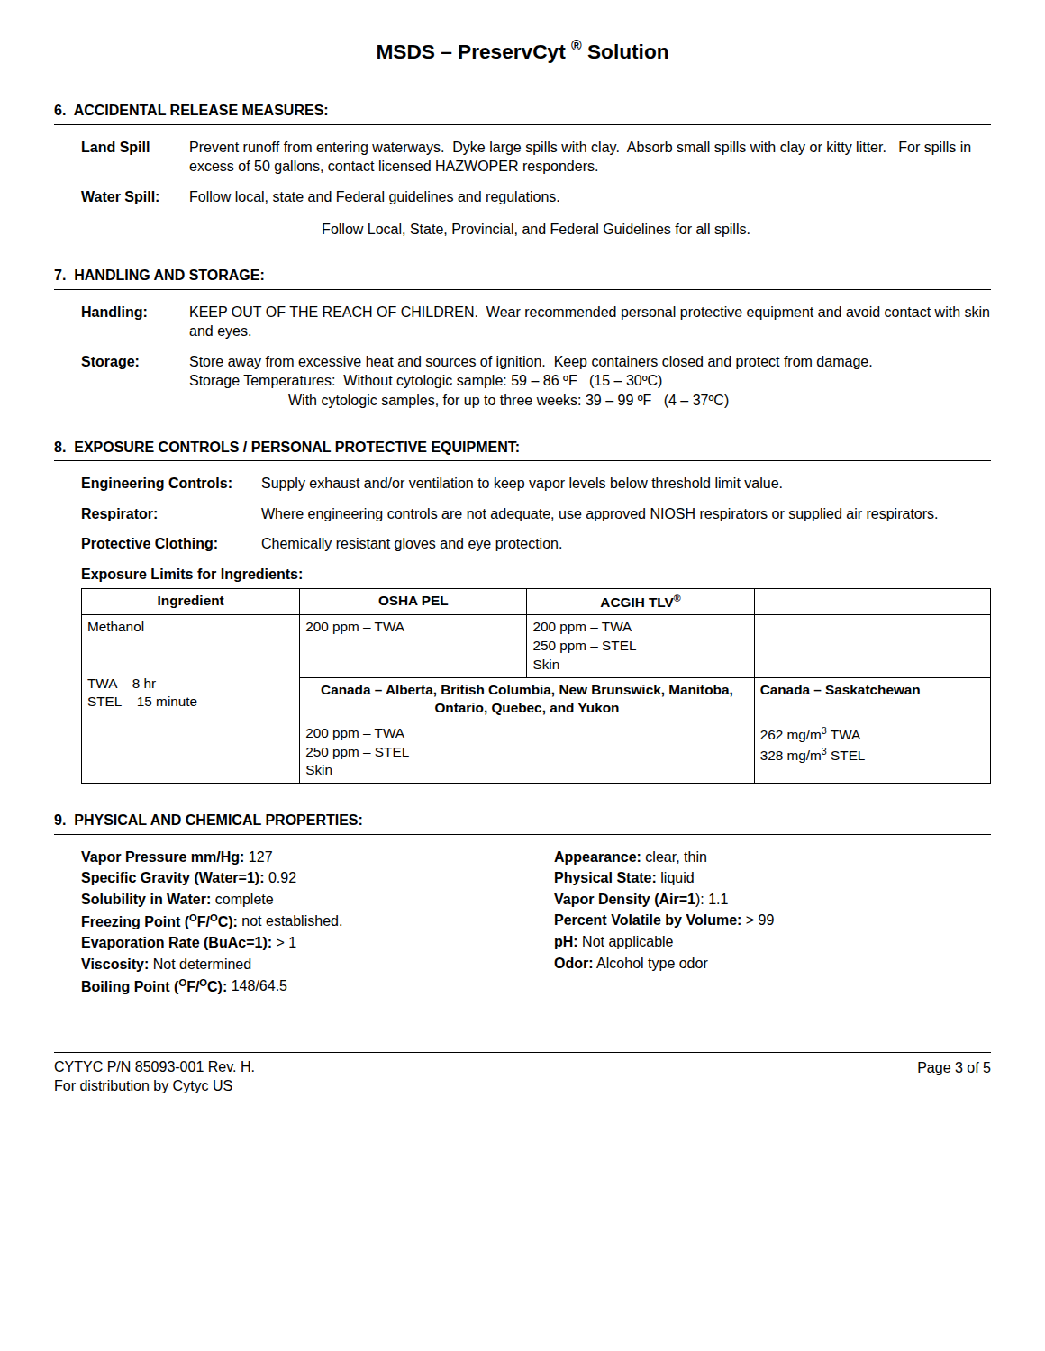MSDS – PreservCyt ® Solution
6. ACCIDENTAL RELEASE MEASURES:
Land Spill
Prevent runoff from entering waterways. Dyke large spills with clay. Absorb small spills with clay or kitty litter. For spills in excess of 50 gallons, contact licensed HAZWOPER responders.
Water Spill:
Follow local, state and Federal guidelines and regulations.
Follow Local, State, Provincial, and Federal Guidelines for all spills.
7. HANDLING AND STORAGE:
Handling:
KEEP OUT OF THE REACH OF CHILDREN. Wear recommended personal protective equipment and avoid contact with skin and eyes.
Storage:
Store away from excessive heat and sources of ignition. Keep containers closed and protect from damage.
Storage Temperatures: Without cytologic sample: 59 – 86 ºF (15 – 30ºC)
With cytologic samples, for up to three weeks: 39 – 99 ºF (4 – 37ºC)
8. EXPOSURE CONTROLS / PERSONAL PROTECTIVE EQUIPMENT:
Engineering Controls:
Supply exhaust and/or ventilation to keep vapor levels below threshold limit value.
Respirator:
Where engineering controls are not adequate, use approved NIOSH respirators or supplied air respirators.
Protective Clothing:
Chemically resistant gloves and eye protection.
Exposure Limits for Ingredients:
| Ingredient | OSHA PEL | ACGIH TLV ® | |
| --- | --- | --- | --- |
| Methanol TWA – 8 hr STEL – 15 minute | 200 ppm – TWA | 200 ppm – TWA 250 ppm – STEL Skin | |
| Canada – Alberta, British Columbia, New Brunswick, Manitoba, Ontario, Quebec, and Yukon | Canada – Saskatchewan |
| | 200 ppm – TWA 250 ppm – STEL Skin | 262 mg/m 3 TWA 328 mg/m 3 STEL |
9. PHYSICAL AND CHEMICAL PROPERTIES:
Vapor Pressure mm/Hg: 127
Specific Gravity (Water=1): 0.92
Solubility in Water: complete
Freezing Point (OF/OC): not established.
Evaporation Rate (BuAc=1): > 1
Viscosity: Not determined
Boiling Point (OF/OC): 148/64.5
Appearance: clear, thin
Physical State: liquid
Vapor Density (Air=1): 1.1
Percent Volatile by Volume: > 99
pH: Not applicable
Odor: Alcohol type odor
CYTYC P/N 85093-001 Rev. H.
For distribution by Cytyc US
Page 3 of 5